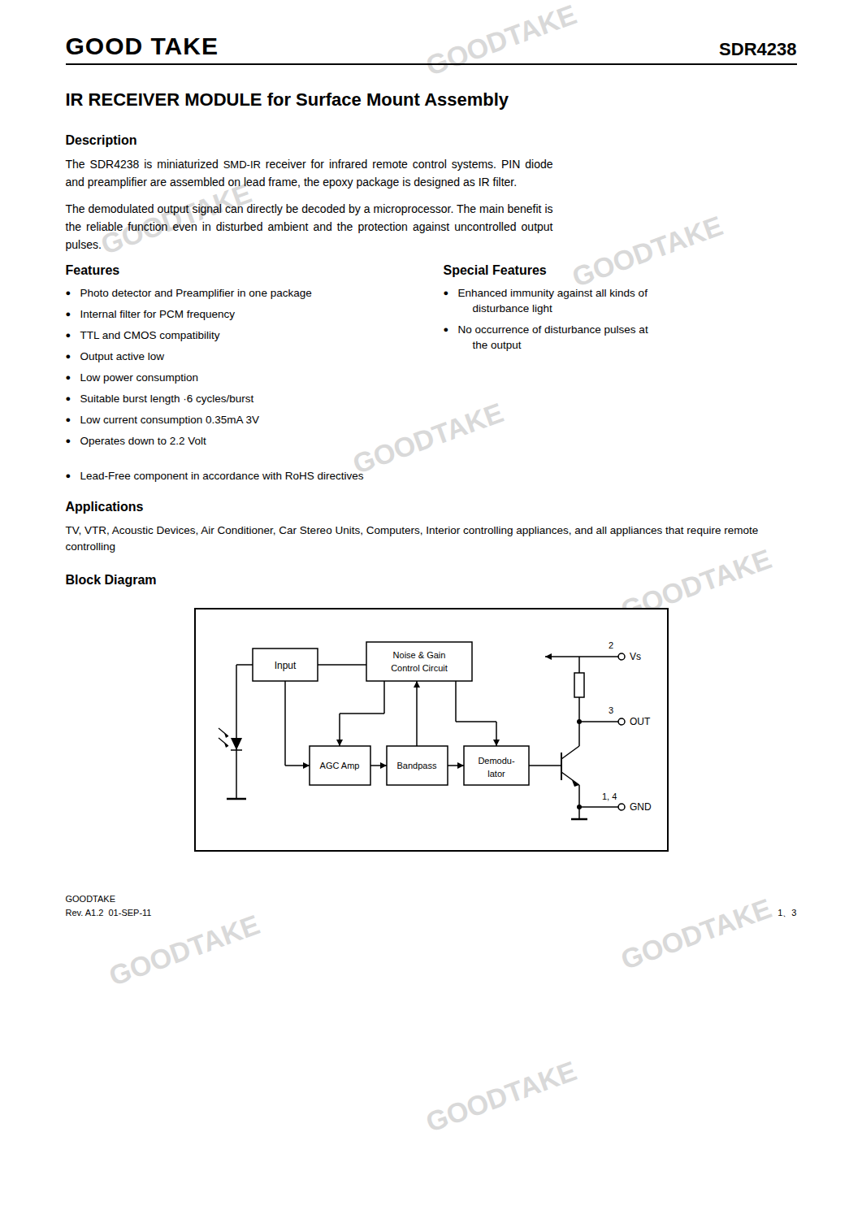GOODTAKE
GOODTAKE
GOODTAKE
GOODTAKE
GOODTAKE
GOODTAKE
GOODTAKE
GOODTAKE
GOODTAKE
GOOD TAKE
SDR4238
IR RECEIVER MODULE for Surface Mount Assembly
Description
The SDR4238 is miniaturized SMD-IR receiver for infrared remote control systems. PIN diode and preamplifier are assembled on lead frame, the epoxy package is designed as IR filter.
The demodulated output signal can directly be decoded by a microprocessor. The main benefit is the reliable function even in disturbed ambient and the protection against uncontrolled output pulses.
Features
Photo detector and Preamplifier in one package
Internal filter for PCM frequency
TTL and CMOS compatibility
Output active low
Low power consumption
Suitable burst length ·6 cycles/burst
Low current consumption 0.35mA 3V
Operates down to 2.2 Volt
Special Features
Enhanced immunity against all kinds of disturbance light
No occurrence of disturbance pulses at the output
Lead-Free component in accordance with RoHS directives
Applications
TV, VTR, Acoustic Devices, Air Conditioner, Car Stereo Units, Computers, Interior controlling appliances, and all appliances that require remote controlling
Block Diagram
Input Noise & Gain Control Circuit AGC Amp Bandpass Demodu- lator Vs 2 OUT 3 GND 1, 4
GOODTAKE
Rev. A1.2 01-SEP-11
1、3